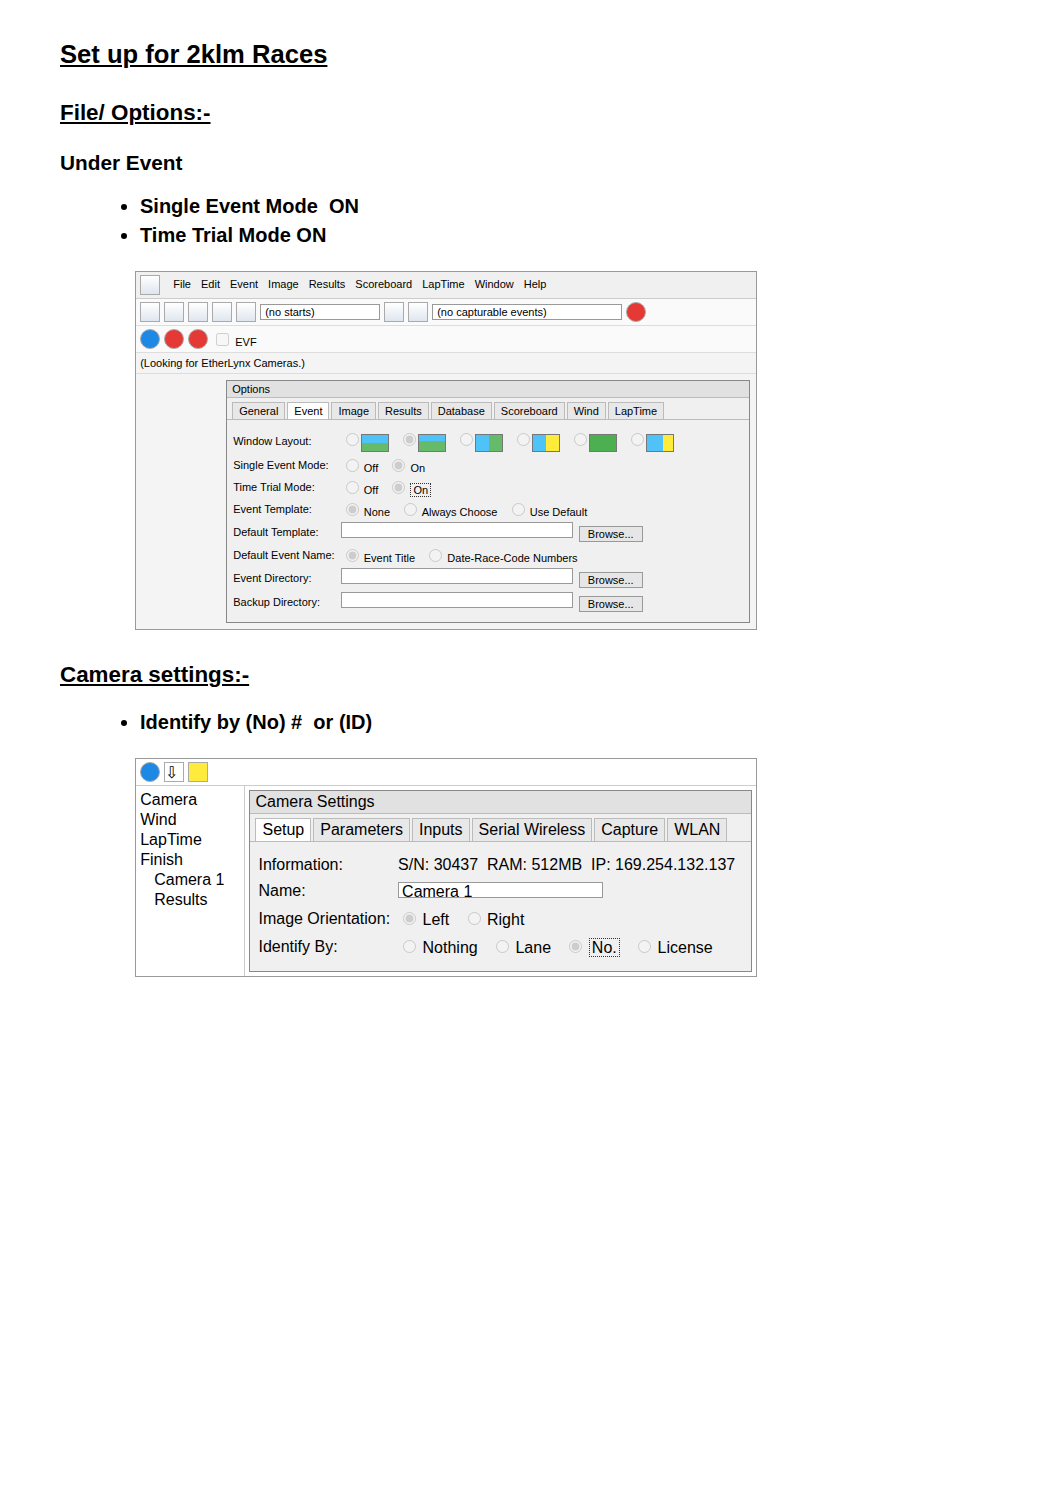Set up for 2klm Races
File/ Options:-
Under Event
Single Event Mode ON
Time Trial Mode ON
File Edit Event Image Results Scoreboard LapTime Window Help
(no starts) (no capturable events)
EVF
(Looking for EtherLynx Cameras.)
Options
General Event Image Results Database Scoreboard Wind LapTime
| Window Layout: | |
| Single Event Mode: | Off On |
| Time Trial Mode: | Off On |
| Event Template: | None Always Choose Use Default |
| Default Template: | Browse... |
| Default Event Name: | Event Title Date-Race-Code Numbers |
| Event Directory: | Browse... |
| Backup Directory: | Browse... |
Camera settings:-
Identify by (No) # or (ID)
⇩
Camera
Wind
LapTime
Finish
Camera 1
Results
Camera Settings
Setup Parameters Inputs Serial Wireless Capture WLAN
| Information: | S/N: 30437 RAM: 512MB IP: 169.254.132.137 |
| Name: | Camera 1 |
| Image Orientation: | Left Right |
| Identify By: | Nothing Lane No. License |